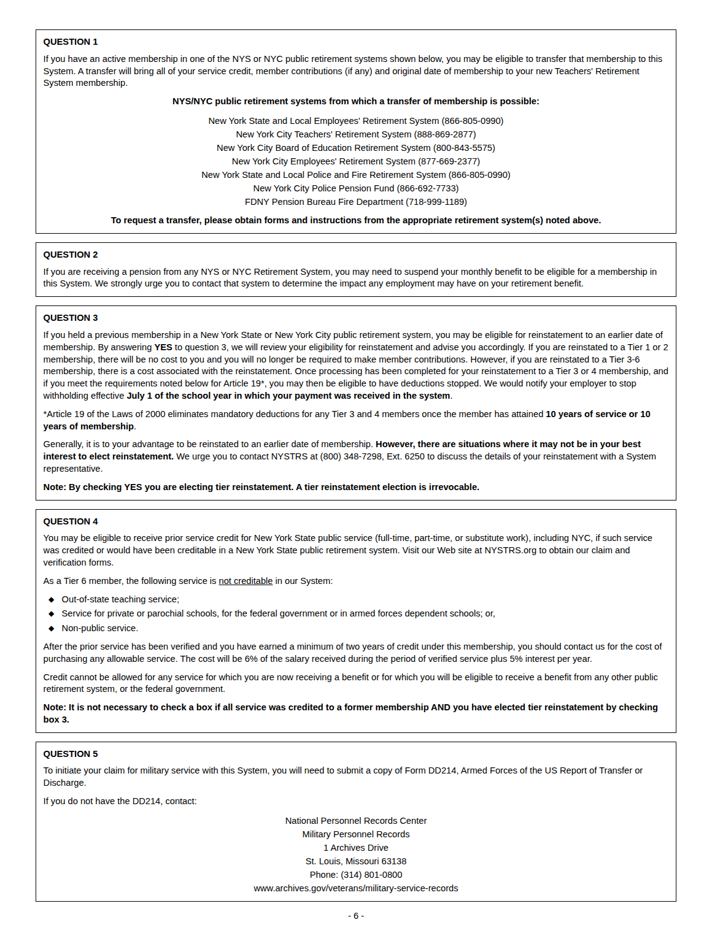QUESTION 1
If you have an active membership in one of the NYS or NYC public retirement systems shown below, you may be eligible to transfer that membership to this System. A transfer will bring all of your service credit, member contributions (if any) and original date of membership to your new Teachers' Retirement System membership.
NYS/NYC public retirement systems from which a transfer of membership is possible:
New York State and Local Employees' Retirement System (866-805-0990)
New York City Teachers' Retirement System (888-869-2877)
New York City Board of Education Retirement System (800-843-5575)
New York City Employees' Retirement System (877-669-2377)
New York State and Local Police and Fire Retirement System (866-805-0990)
New York City Police Pension Fund (866-692-7733)
FDNY Pension Bureau Fire Department (718-999-1189)
To request a transfer, please obtain forms and instructions from the appropriate retirement system(s) noted above.
QUESTION 2
If you are receiving a pension from any NYS or NYC Retirement System, you may need to suspend your monthly benefit to be eligible for a membership in this System. We strongly urge you to contact that system to determine the impact any employment may have on your retirement benefit.
QUESTION 3
If you held a previous membership in a New York State or New York City public retirement system, you may be eligible for reinstatement to an earlier date of membership. By answering YES to question 3, we will review your eligibility for reinstatement and advise you accordingly. If you are reinstated to a Tier 1 or 2 membership, there will be no cost to you and you will no longer be required to make member contributions. However, if you are reinstated to a Tier 3-6 membership, there is a cost associated with the reinstatement. Once processing has been completed for your reinstatement to a Tier 3 or 4 membership, and if you meet the requirements noted below for Article 19*, you may then be eligible to have deductions stopped. We would notify your employer to stop withholding effective July 1 of the school year in which your payment was received in the system.
*Article 19 of the Laws of 2000 eliminates mandatory deductions for any Tier 3 and 4 members once the member has attained 10 years of service or 10 years of membership.
Generally, it is to your advantage to be reinstated to an earlier date of membership. However, there are situations where it may not be in your best interest to elect reinstatement. We urge you to contact NYSTRS at (800) 348-7298, Ext. 6250 to discuss the details of your reinstatement with a System representative.
Note: By checking YES you are electing tier reinstatement. A tier reinstatement election is irrevocable.
QUESTION 4
You may be eligible to receive prior service credit for New York State public service (full-time, part-time, or substitute work), including NYC, if such service was credited or would have been creditable in a New York State public retirement system. Visit our Web site at NYSTRS.org to obtain our claim and verification forms.
As a Tier 6 member, the following service is not creditable in our System:
Out-of-state teaching service;
Service for private or parochial schools, for the federal government or in armed forces dependent schools; or,
Non-public service.
After the prior service has been verified and you have earned a minimum of two years of credit under this membership, you should contact us for the cost of purchasing any allowable service. The cost will be 6% of the salary received during the period of verified service plus 5% interest per year.
Credit cannot be allowed for any service for which you are now receiving a benefit or for which you will be eligible to receive a benefit from any other public retirement system, or the federal government.
Note: It is not necessary to check a box if all service was credited to a former membership AND you have elected tier reinstatement by checking box 3.
QUESTION 5
To initiate your claim for military service with this System, you will need to submit a copy of Form DD214, Armed Forces of the US Report of Transfer or Discharge.
If you do not have the DD214, contact:
National Personnel Records Center
Military Personnel Records
1 Archives Drive
St. Louis, Missouri 63138
Phone: (314) 801-0800
www.archives.gov/veterans/military-service-records
- 6 -